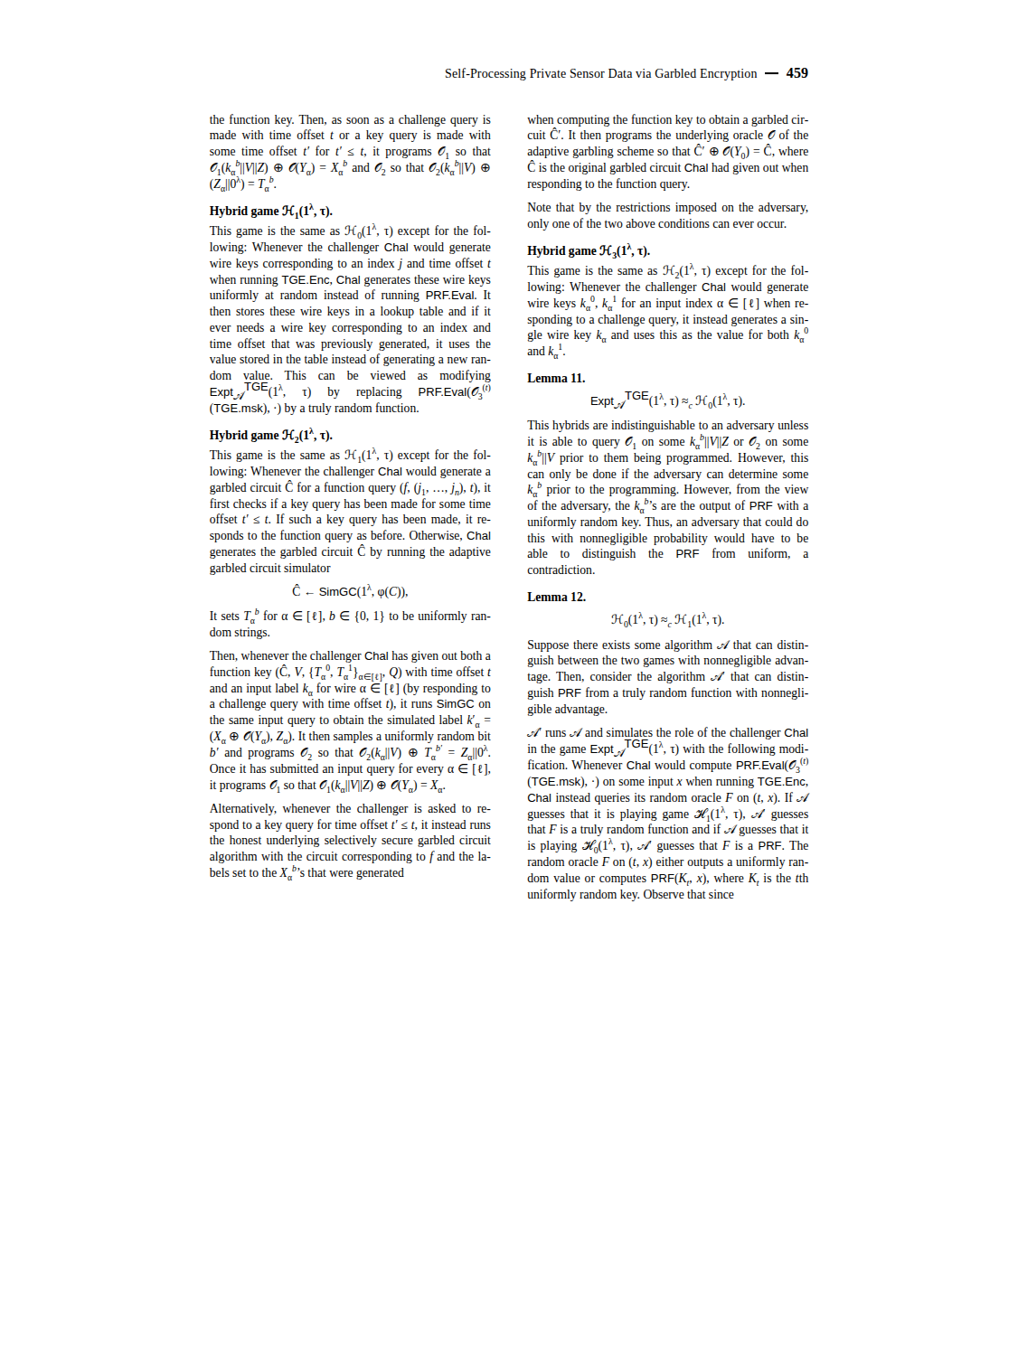Self-Processing Private Sensor Data via Garbled Encryption 459
the function key. Then, as soon as a challenge query is made with time offset t or a key query is made with some time offset t′ for t′ ≤ t, it programs 𝒪1 so that 𝒪1(kαb||V||Z) ⊕ 𝒪(Yα) = Xαb and 𝒪2 so that 𝒪2(kαb||V) ⊕ (Zα||0λ) = Tαb.
Hybrid game ℋ1(1λ, τ).
This game is the same as ℋ0(1λ, τ) except for the following: Whenever the challenger Chal would generate wire keys corresponding to an index j and time offset t when running TGE.Enc, Chal generates these wire keys uniformly at random instead of running PRF.Eval. It then stores these wire keys in a lookup table and if it ever needs a wire key corresponding to an index and time offset that was previously generated, it uses the value stored in the table instead of generating a new random value. This can be viewed as modifying Expt𝒜TGE(1λ, τ) by replacing PRF.Eval(𝒪3(t)(TGE.msk), ·) by a truly random function.
Hybrid game ℋ2(1λ, τ).
This game is the same as ℋ1(1λ, τ) except for the following: Whenever the challenger Chal would generate a garbled circuit Ĉ for a function query (f, (j1, …, jn), t), it first checks if a key query has been made for some time offset t′ ≤ t. If such a key query has been made, it responds to the function query as before. Otherwise, Chal generates the garbled circuit Ĉ by running the adaptive garbled circuit simulator
Ĉ ← SimGC(1λ, φ(C)),
It sets Tαb for α ∈ [ℓ], b ∈ {0, 1} to be uniformly random strings.
Then, whenever the challenger Chal has given out both a function key (Ĉ, V, {Tα0, Tα1}α∈[ℓ], Q) with time offset t and an input label kα for wire α ∈ [ℓ] (by responding to a challenge query with time offset t), it runs SimGC on the same input query to obtain the simulated label k′α = (Xα ⊕ 𝒪(Yα), Zα). It then samples a uniformly random bit b′ and programs 𝒪2 so that 𝒪2(kα||V) ⊕ Tαb′ = Zα||0λ. Once it has submitted an input query for every α ∈ [ℓ], it programs 𝒪1 so that 𝒪1(kα||V||Z) ⊕ 𝒪(Yα) = Xα.
Alternatively, whenever the challenger is asked to respond to a key query for time offset t′ ≤ t, it instead runs the honest underlying selectively secure garbled circuit algorithm with the circuit corresponding to f and the labels set to the Xαb’s that were generated
when computing the function key to obtain a garbled circuit Ĉ′. It then programs the underlying oracle 𝒪 of the adaptive garbling scheme so that Ĉ′ ⊕ 𝒪(Y0) = Ĉ, where Ĉ is the original garbled circuit Chal had given out when responding to the function query.
Note that by the restrictions imposed on the adversary, only one of the two above conditions can ever occur.
Hybrid game ℋ3(1λ, τ).
This game is the same as ℋ2(1λ, τ) except for the following: Whenever the challenger Chal would generate wire keys kα0, kα1 for an input index α ∈ [ℓ] when responding to a challenge query, it instead generates a single wire key kα and uses this as the value for both kα0 and kα1.
Lemma 11.
Expt𝒜TGE(1λ, τ) ≈c ℋ0(1λ, τ).
This hybrids are indistinguishable to an adversary unless it is able to query 𝒪1 on some kαb||V||Z or 𝒪2 on some kαb||V prior to them being programmed. However, this can only be done if the adversary can determine some kαb prior to the programming. However, from the view of the adversary, the kαb’s are the output of PRF with a uniformly random key. Thus, an adversary that could do this with nonnegligible probability would have to be able to distinguish the PRF from uniform, a contradiction.
Lemma 12.
ℋ0(1λ, τ) ≈c ℋ1(1λ, τ).
Suppose there exists some algorithm 𝒜 that can distinguish between the two games with nonnegligible advantage. Then, consider the algorithm 𝒜′ that can distinguish PRF from a truly random function with nonnegligible advantage.
𝒜′ runs 𝒜 and simulates the role of the challenger Chal in the game Expt𝒜TGE(1λ, τ) with the following modification. Whenever Chal would compute PRF.Eval(𝒪3(t)(TGE.msk), ·) on some input x when running TGE.Enc, Chal instead queries its random oracle F on (t, x). If 𝒜 guesses that it is playing game ℋ1(1λ, τ), 𝒜′ guesses that F is a truly random function and if 𝒜 guesses that it is playing ℋ0(1λ, τ), 𝒜′ guesses that F is a PRF. The random oracle F on (t, x) either outputs a uniformly random value or computes PRF(Kt, x), where Kt is the tth uniformly random key. Observe that since